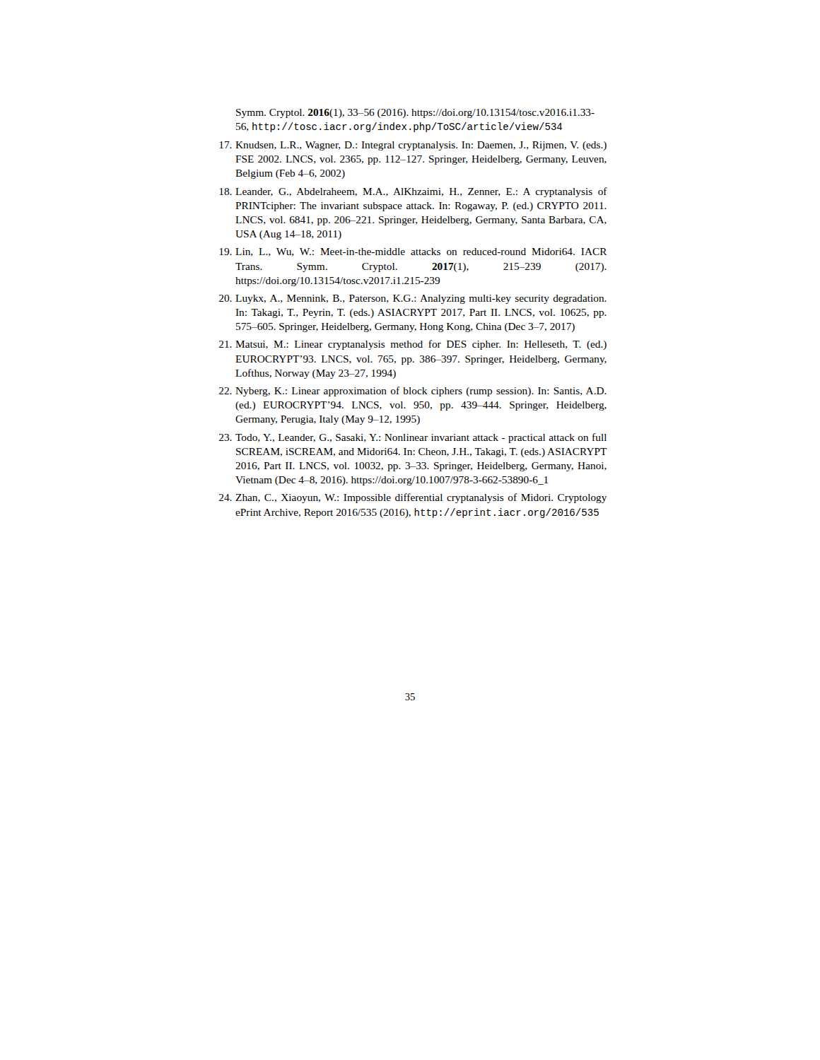Symm. Cryptol. 2016(1), 33–56 (2016). https://doi.org/10.13154/tosc.v2016.i1.33-56, http://tosc.iacr.org/index.php/ToSC/article/view/534
17. Knudsen, L.R., Wagner, D.: Integral cryptanalysis. In: Daemen, J., Rijmen, V. (eds.) FSE 2002. LNCS, vol. 2365, pp. 112–127. Springer, Heidelberg, Germany, Leuven, Belgium (Feb 4–6, 2002)
18. Leander, G., Abdelraheem, M.A., AlKhzaimi, H., Zenner, E.: A cryptanalysis of PRINTcipher: The invariant subspace attack. In: Rogaway, P. (ed.) CRYPTO 2011. LNCS, vol. 6841, pp. 206–221. Springer, Heidelberg, Germany, Santa Barbara, CA, USA (Aug 14–18, 2011)
19. Lin, L., Wu, W.: Meet-in-the-middle attacks on reduced-round Midori64. IACR Trans. Symm. Cryptol. 2017(1), 215–239 (2017). https://doi.org/10.13154/tosc.v2017.i1.215-239
20. Luykx, A., Mennink, B., Paterson, K.G.: Analyzing multi-key security degradation. In: Takagi, T., Peyrin, T. (eds.) ASIACRYPT 2017, Part II. LNCS, vol. 10625, pp. 575–605. Springer, Heidelberg, Germany, Hong Kong, China (Dec 3–7, 2017)
21. Matsui, M.: Linear cryptanalysis method for DES cipher. In: Helleseth, T. (ed.) EUROCRYPT’93. LNCS, vol. 765, pp. 386–397. Springer, Heidelberg, Germany, Lofthus, Norway (May 23–27, 1994)
22. Nyberg, K.: Linear approximation of block ciphers (rump session). In: Santis, A.D. (ed.) EUROCRYPT’94. LNCS, vol. 950, pp. 439–444. Springer, Heidelberg, Germany, Perugia, Italy (May 9–12, 1995)
23. Todo, Y., Leander, G., Sasaki, Y.: Nonlinear invariant attack - practical attack on full SCREAM, iSCREAM, and Midori64. In: Cheon, J.H., Takagi, T. (eds.) ASIACRYPT 2016, Part II. LNCS, vol. 10032, pp. 3–33. Springer, Heidelberg, Germany, Hanoi, Vietnam (Dec 4–8, 2016). https://doi.org/10.1007/978-3-662-53890-6_1
24. Zhan, C., Xiaoyun, W.: Impossible differential cryptanalysis of Midori. Cryptology ePrint Archive, Report 2016/535 (2016), http://eprint.iacr.org/2016/535
35